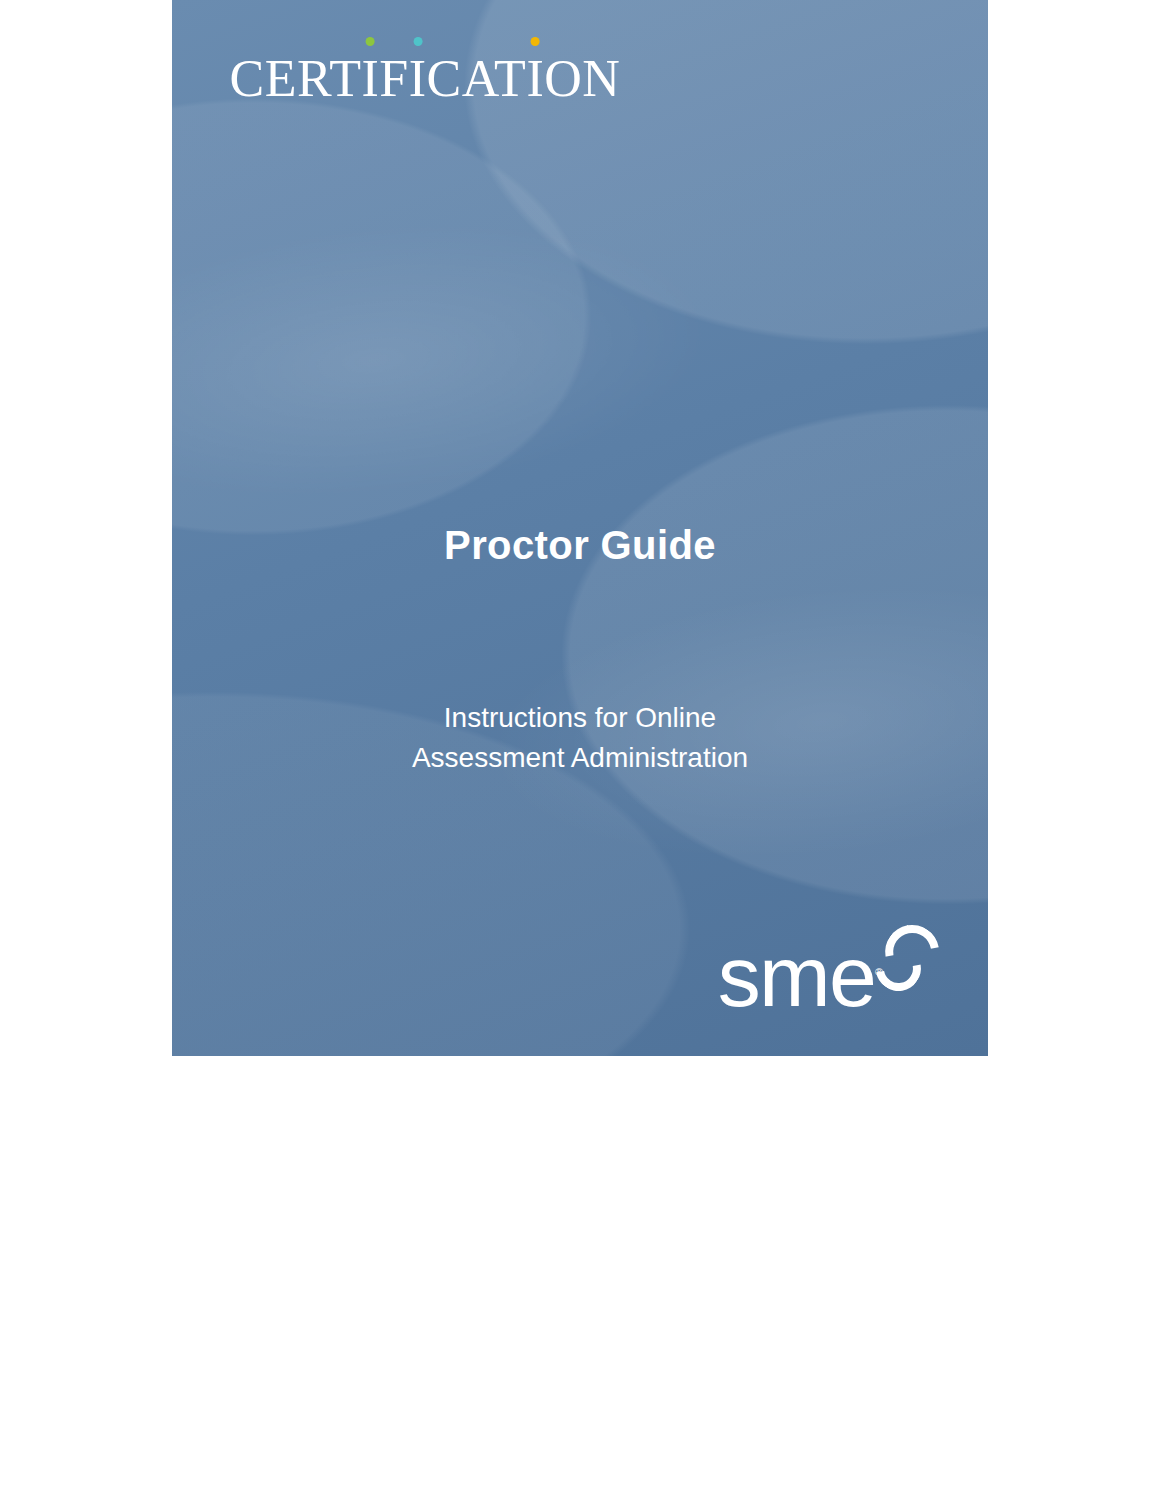CERTIFICATION
Proctor Guide
Instructions for Online
Assessment Administration
sme®